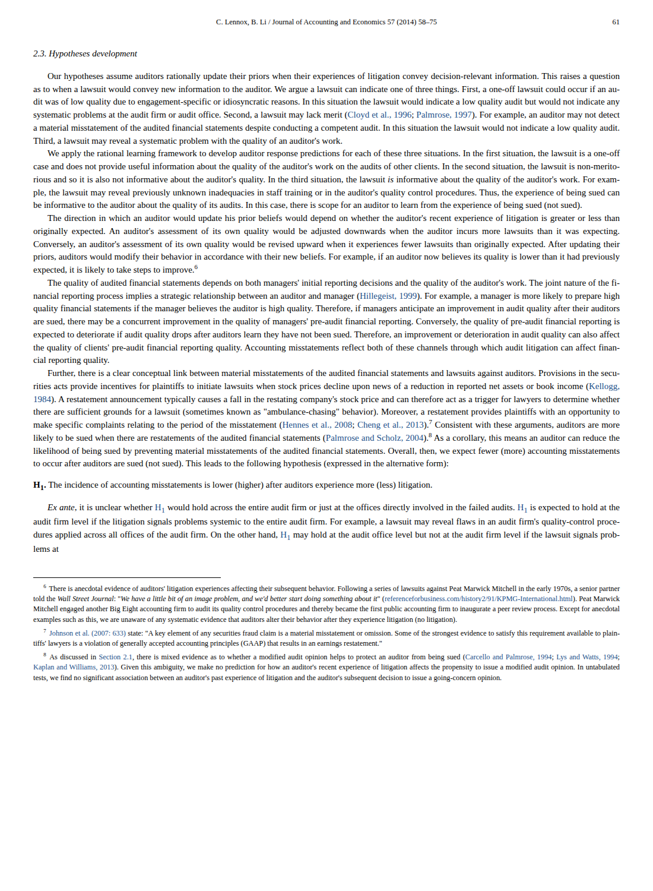C. Lennox, B. Li / Journal of Accounting and Economics 57 (2014) 58–75
61
2.3. Hypotheses development
Our hypotheses assume auditors rationally update their priors when their experiences of litigation convey decision-relevant information. This raises a question as to when a lawsuit would convey new information to the auditor. We argue a lawsuit can indicate one of three things. First, a one-off lawsuit could occur if an audit was of low quality due to engagement-specific or idiosyncratic reasons. In this situation the lawsuit would indicate a low quality audit but would not indicate any systematic problems at the audit firm or audit office. Second, a lawsuit may lack merit (Cloyd et al., 1996; Palmrose, 1997). For example, an auditor may not detect a material misstatement of the audited financial statements despite conducting a competent audit. In this situation the lawsuit would not indicate a low quality audit. Third, a lawsuit may reveal a systematic problem with the quality of an auditor's work.
We apply the rational learning framework to develop auditor response predictions for each of these three situations. In the first situation, the lawsuit is a one-off case and does not provide useful information about the quality of the auditor's work on the audits of other clients. In the second situation, the lawsuit is non-meritorious and so it is also not informative about the auditor's quality. In the third situation, the lawsuit is informative about the quality of the auditor's work. For example, the lawsuit may reveal previously unknown inadequacies in staff training or in the auditor's quality control procedures. Thus, the experience of being sued can be informative to the auditor about the quality of its audits. In this case, there is scope for an auditor to learn from the experience of being sued (not sued).
The direction in which an auditor would update his prior beliefs would depend on whether the auditor's recent experience of litigation is greater or less than originally expected. An auditor's assessment of its own quality would be adjusted downwards when the auditor incurs more lawsuits than it was expecting. Conversely, an auditor's assessment of its own quality would be revised upward when it experiences fewer lawsuits than originally expected. After updating their priors, auditors would modify their behavior in accordance with their new beliefs. For example, if an auditor now believes its quality is lower than it had previously expected, it is likely to take steps to improve.6
The quality of audited financial statements depends on both managers' initial reporting decisions and the quality of the auditor's work. The joint nature of the financial reporting process implies a strategic relationship between an auditor and manager (Hillegeist, 1999). For example, a manager is more likely to prepare high quality financial statements if the manager believes the auditor is high quality. Therefore, if managers anticipate an improvement in audit quality after their auditors are sued, there may be a concurrent improvement in the quality of managers' pre-audit financial reporting. Conversely, the quality of pre-audit financial reporting is expected to deteriorate if audit quality drops after auditors learn they have not been sued. Therefore, an improvement or deterioration in audit quality can also affect the quality of clients' pre-audit financial reporting quality. Accounting misstatements reflect both of these channels through which audit litigation can affect financial reporting quality.
Further, there is a clear conceptual link between material misstatements of the audited financial statements and lawsuits against auditors. Provisions in the securities acts provide incentives for plaintiffs to initiate lawsuits when stock prices decline upon news of a reduction in reported net assets or book income (Kellogg, 1984). A restatement announcement typically causes a fall in the restating company's stock price and can therefore act as a trigger for lawyers to determine whether there are sufficient grounds for a lawsuit (sometimes known as "ambulance-chasing" behavior). Moreover, a restatement provides plaintiffs with an opportunity to make specific complaints relating to the period of the misstatement (Hennes et al., 2008; Cheng et al., 2013).7 Consistent with these arguments, auditors are more likely to be sued when there are restatements of the audited financial statements (Palmrose and Scholz, 2004).8 As a corollary, this means an auditor can reduce the likelihood of being sued by preventing material misstatements of the audited financial statements. Overall, then, we expect fewer (more) accounting misstatements to occur after auditors are sued (not sued). This leads to the following hypothesis (expressed in the alternative form):
H1. The incidence of accounting misstatements is lower (higher) after auditors experience more (less) litigation.
Ex ante, it is unclear whether H1 would hold across the entire audit firm or just at the offices directly involved in the failed audits. H1 is expected to hold at the audit firm level if the litigation signals problems systemic to the entire audit firm. For example, a lawsuit may reveal flaws in an audit firm's quality-control procedures applied across all offices of the audit firm. On the other hand, H1 may hold at the audit office level but not at the audit firm level if the lawsuit signals problems at
6 There is anecdotal evidence of auditors' litigation experiences affecting their subsequent behavior. Following a series of lawsuits against Peat Marwick Mitchell in the early 1970s, a senior partner told the Wall Street Journal: "We have a little bit of an image problem, and we'd better start doing something about it" (referenceforbusiness.com/history2/91/KPMG-International.html). Peat Marwick Mitchell engaged another Big Eight accounting firm to audit its quality control procedures and thereby became the first public accounting firm to inaugurate a peer review process. Except for anecdotal examples such as this, we are unaware of any systematic evidence that auditors alter their behavior after they experience litigation (no litigation).
7 Johnson et al. (2007: 633) state: "A key element of any securities fraud claim is a material misstatement or omission. Some of the strongest evidence to satisfy this requirement available to plaintiffs' lawyers is a violation of generally accepted accounting principles (GAAP) that results in an earnings restatement."
8 As discussed in Section 2.1, there is mixed evidence as to whether a modified audit opinion helps to protect an auditor from being sued (Carcello and Palmrose, 1994; Lys and Watts, 1994; Kaplan and Williams, 2013). Given this ambiguity, we make no prediction for how an auditor's recent experience of litigation affects the propensity to issue a modified audit opinion. In untabulated tests, we find no significant association between an auditor's past experience of litigation and the auditor's subsequent decision to issue a going-concern opinion.